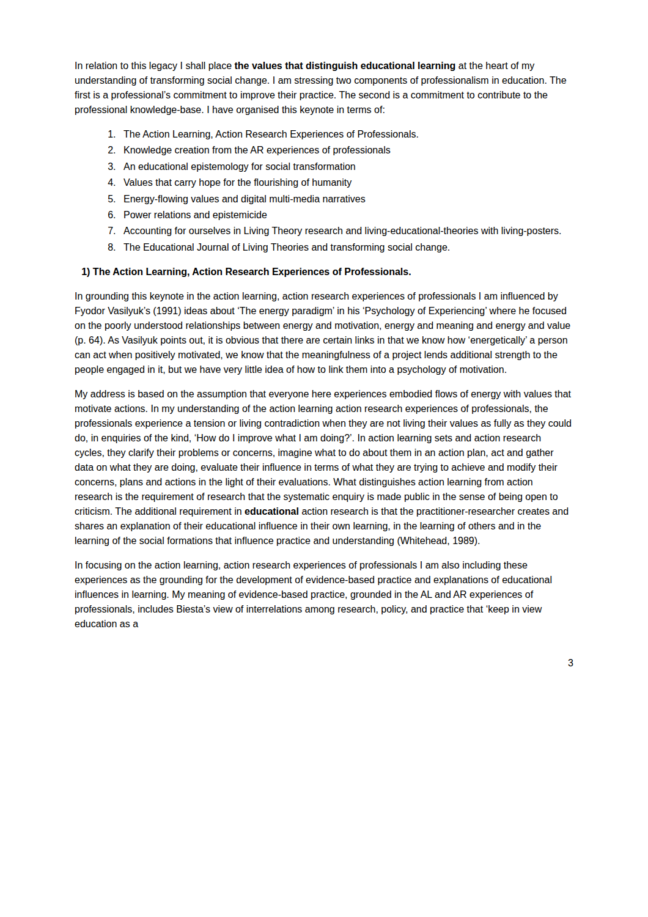In relation to this legacy I shall place the values that distinguish educational learning at the heart of my understanding of transforming social change. I am stressing two components of professionalism in education. The first is a professional’s commitment to improve their practice. The second is a commitment to contribute to the professional knowledge-base. I have organised this keynote in terms of:
The Action Learning, Action Research Experiences of Professionals.
Knowledge creation from the AR experiences of professionals
An educational epistemology for social transformation
Values that carry hope for the flourishing of humanity
Energy-flowing values and digital multi-media narratives
Power relations and epistemicide
Accounting for ourselves in Living Theory research and living-educational-theories with living-posters.
The Educational Journal of Living Theories and transforming social change.
1) The Action Learning, Action Research Experiences of Professionals.
In grounding this keynote in the action learning, action research experiences of professionals I am influenced by Fyodor Vasilyuk’s (1991) ideas about ‘The energy paradigm’ in his ‘Psychology of Experiencing’ where he focused on the poorly understood relationships between energy and motivation, energy and meaning and energy and value (p. 64). As Vasilyuk points out, it is obvious that there are certain links in that we know how ‘energetically’ a person can act when positively motivated, we know that the meaningfulness of a project lends additional strength to the people engaged in it, but we have very little idea of how to link them into a psychology of motivation.
My address is based on the assumption that everyone here experiences embodied flows of energy with values that motivate actions. In my understanding of the action learning action research experiences of professionals, the professionals experience a tension or living contradiction when they are not living their values as fully as they could do, in enquiries of the kind, ‘How do I improve what I am doing?’. In action learning sets and action research cycles, they clarify their problems or concerns, imagine what to do about them in an action plan, act and gather data on what they are doing, evaluate their influence in terms of what they are trying to achieve and modify their concerns, plans and actions in the light of their evaluations. What distinguishes action learning from action research is the requirement of research that the systematic enquiry is made public in the sense of being open to criticism. The additional requirement in educational action research is that the practitioner-researcher creates and shares an explanation of their educational influence in their own learning, in the learning of others and in the learning of the social formations that influence practice and understanding (Whitehead, 1989).
In focusing on the action learning, action research experiences of professionals I am also including these experiences as the grounding for the development of evidence-based practice and explanations of educational influences in learning. My meaning of evidence-based practice, grounded in the AL and AR experiences of professionals, includes Biesta’s view of interrelations among research, policy, and practice that ‘keep in view education as a
3